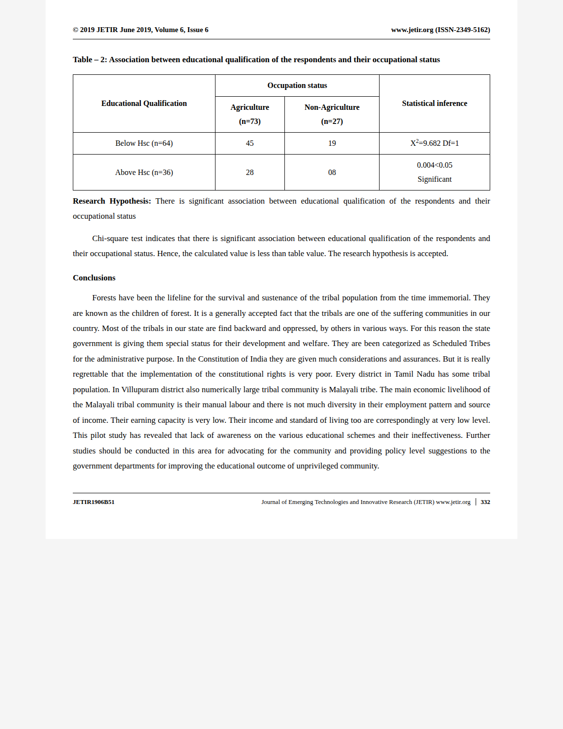© 2019 JETIR June 2019, Volume 6, Issue 6 www.jetir.org (ISSN-2349-5162)
Table – 2: Association between educational qualification of the respondents and their occupational status
| Educational Qualification | Occupation status | Statistical inference |
| --- | --- | --- |
| Agriculture (n=73) | Non-Agriculture (n=27) |
| Below Hsc (n=64) | 45 | 19 | X 2 =9.682 Df=1 |
| Above Hsc (n=36) | 28 | 08 | 0.004<0.05 Significant |
Research Hypothesis: There is significant association between educational qualification of the respondents and their occupational status
Chi-square test indicates that there is significant association between educational qualification of the respondents and their occupational status. Hence, the calculated value is less than table value. The research hypothesis is accepted.
Conclusions
Forests have been the lifeline for the survival and sustenance of the tribal population from the time immemorial. They are known as the children of forest. It is a generally accepted fact that the tribals are one of the suffering communities in our country. Most of the tribals in our state are find backward and oppressed, by others in various ways. For this reason the state government is giving them special status for their development and welfare. They are been categorized as Scheduled Tribes for the administrative purpose. In the Constitution of India they are given much considerations and assurances. But it is really regrettable that the implementation of the constitutional rights is very poor. Every district in Tamil Nadu has some tribal population. In Villupuram district also numerically large tribal community is Malayali tribe. The main economic livelihood of the Malayali tribal community is their manual labour and there is not much diversity in their employment pattern and source of income. Their earning capacity is very low. Their income and standard of living too are correspondingly at very low level. This pilot study has revealed that lack of awareness on the various educational schemes and their ineffectiveness. Further studies should be conducted in this area for advocating for the community and providing policy level suggestions to the government departments for improving the educational outcome of unprivileged community.
JETIR1906B51 Journal of Emerging Technologies and Innovative Research (JETIR) www.jetir.org 332